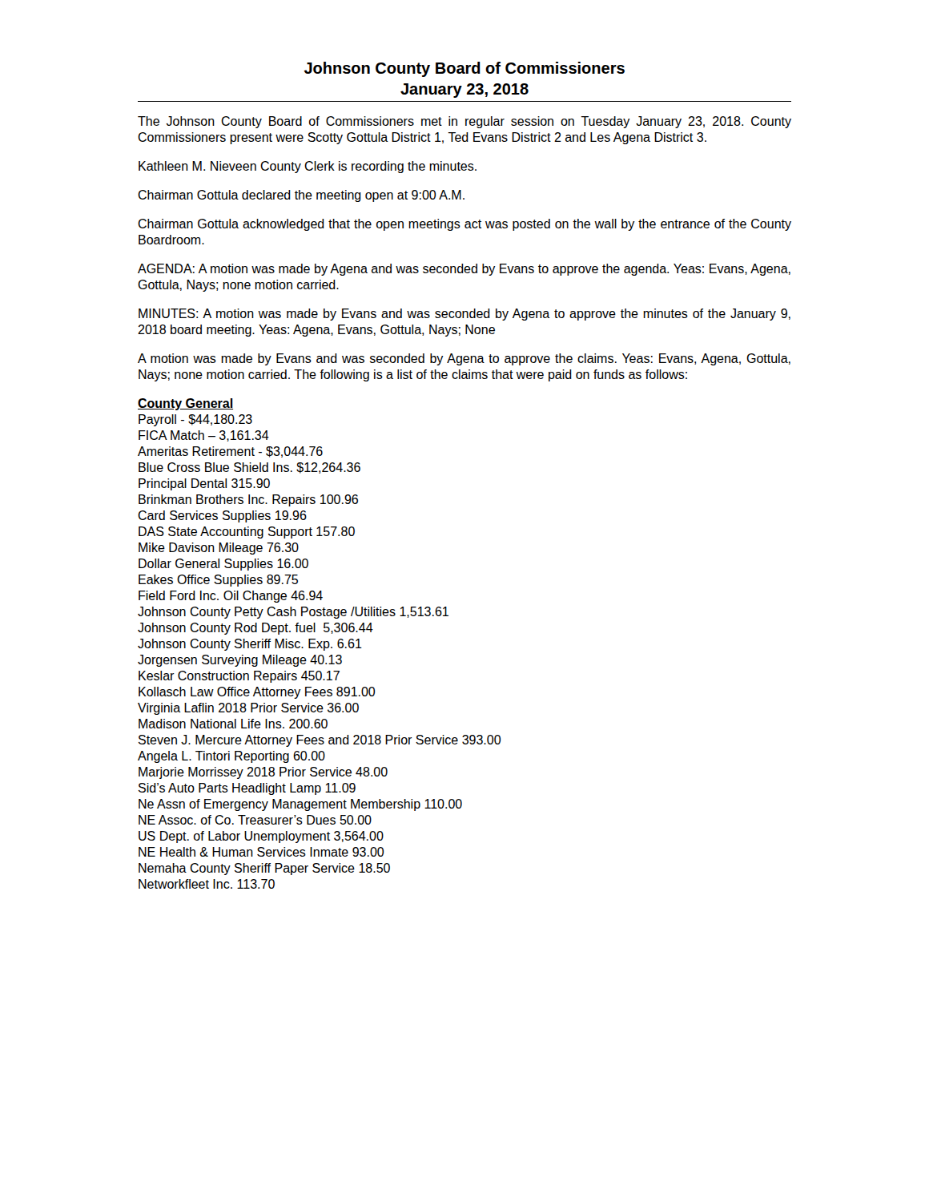Johnson County Board of Commissioners January 23, 2018
The Johnson County Board of Commissioners met in regular session on Tuesday January 23, 2018. County Commissioners present were Scotty Gottula District 1, Ted Evans District 2 and Les Agena District 3.
Kathleen M. Nieveen County Clerk is recording the minutes.
Chairman Gottula declared the meeting open at 9:00 A.M.
Chairman Gottula acknowledged that the open meetings act was posted on the wall by the entrance of the County Boardroom.
AGENDA: A motion was made by Agena and was seconded by Evans to approve the agenda. Yeas: Evans, Agena, Gottula, Nays; none motion carried.
MINUTES: A motion was made by Evans and was seconded by Agena to approve the minutes of the January 9, 2018 board meeting. Yeas: Agena, Evans, Gottula, Nays; None
A motion was made by Evans and was seconded by Agena to approve the claims. Yeas: Evans, Agena, Gottula, Nays; none motion carried. The following is a list of the claims that were paid on funds as follows:
County General
Payroll - $44,180.23
FICA Match – 3,161.34
Ameritas Retirement - $3,044.76
Blue Cross Blue Shield Ins. $12,264.36
Principal Dental 315.90
Brinkman Brothers Inc. Repairs 100.96
Card Services Supplies 19.96
DAS State Accounting Support 157.80
Mike Davison Mileage 76.30
Dollar General Supplies 16.00
Eakes Office Supplies 89.75
Field Ford Inc. Oil Change 46.94
Johnson County Petty Cash Postage /Utilities 1,513.61
Johnson County Rod Dept. fuel 5,306.44
Johnson County Sheriff Misc. Exp. 6.61
Jorgensen Surveying Mileage 40.13
Keslar Construction Repairs 450.17
Kollasch Law Office Attorney Fees 891.00
Virginia Laflin 2018 Prior Service 36.00
Madison National Life Ins. 200.60
Steven J. Mercure Attorney Fees and 2018 Prior Service 393.00
Angela L. Tintori Reporting 60.00
Marjorie Morrissey 2018 Prior Service 48.00
Sid’s Auto Parts Headlight Lamp 11.09
Ne Assn of Emergency Management Membership 110.00
NE Assoc. of Co. Treasurer’s Dues 50.00
US Dept. of Labor Unemployment 3,564.00
NE Health & Human Services Inmate 93.00
Nemaha County Sheriff Paper Service 18.50
Networkfleet Inc. 113.70